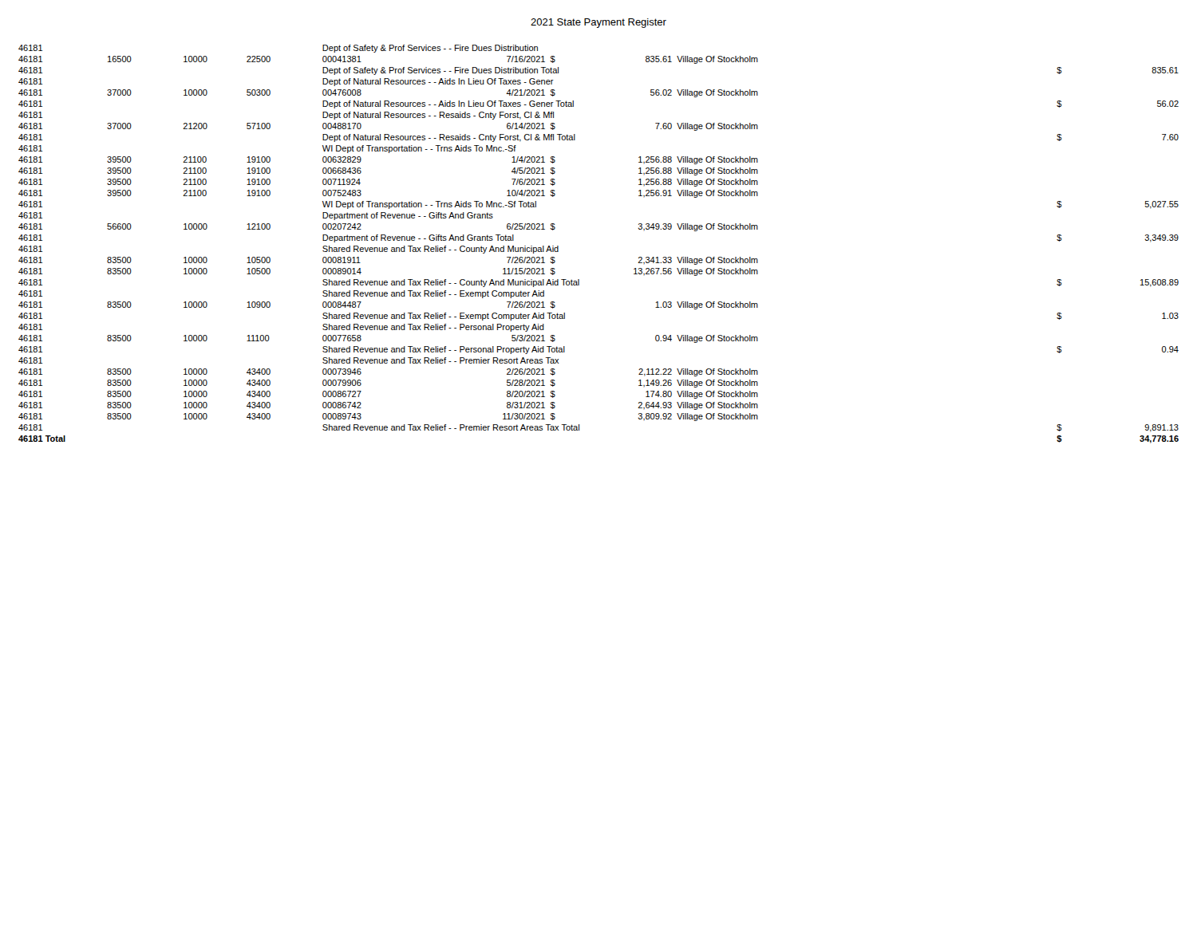2021 State Payment Register
| 46181 | | | | Dept of Safety & Prof Services - - Fire Dues Distribution | | |
| 46181 | 16500 | 10000 | 22500 | 00041381 | 7/16/2021 | $ | 835.61 | Village Of Stockholm | | | |
| 46181 | | | | Dept of Safety & Prof Services - - Fire Dues Distribution Total | $ | 835.61 |
| 46181 | | | | Dept of Natural Resources - - Aids In Lieu Of Taxes - Gener | | |
| 46181 | 37000 | 10000 | 50300 | 00476008 | 4/21/2021 | $ | 56.02 | Village Of Stockholm | | | |
| 46181 | | | | Dept of Natural Resources - - Aids In Lieu Of Taxes - Gener Total | $ | 56.02 |
| 46181 | | | | Dept of Natural Resources - - Resaids - Cnty Forst, Cl & Mfl | | |
| 46181 | 37000 | 21200 | 57100 | 00488170 | 6/14/2021 | $ | 7.60 | Village Of Stockholm | | | |
| 46181 | | | | Dept of Natural Resources - - Resaids - Cnty Forst, Cl & Mfl Total | $ | 7.60 |
| 46181 | | | | WI Dept of Transportation - - Trns Aids To Mnc.-Sf | | |
| 46181 | 39500 | 21100 | 19100 | 00632829 | 1/4/2021 | $ | 1,256.88 | Village Of Stockholm | | | |
| 46181 | 39500 | 21100 | 19100 | 00668436 | 4/5/2021 | $ | 1,256.88 | Village Of Stockholm | | | |
| 46181 | 39500 | 21100 | 19100 | 00711924 | 7/6/2021 | $ | 1,256.88 | Village Of Stockholm | | | |
| 46181 | 39500 | 21100 | 19100 | 00752483 | 10/4/2021 | $ | 1,256.91 | Village Of Stockholm | | | |
| 46181 | | | | WI Dept of Transportation - - Trns Aids To Mnc.-Sf Total | $ | 5,027.55 |
| 46181 | | | | Department of Revenue - - Gifts And Grants | | |
| 46181 | 56600 | 10000 | 12100 | 00207242 | 6/25/2021 | $ | 3,349.39 | Village Of Stockholm | | | |
| 46181 | | | | Department of Revenue - - Gifts And Grants Total | $ | 3,349.39 |
| 46181 | | | | Shared Revenue and Tax Relief - - County And Municipal Aid | | |
| 46181 | 83500 | 10000 | 10500 | 00081911 | 7/26/2021 | $ | 2,341.33 | Village Of Stockholm | | | |
| 46181 | 83500 | 10000 | 10500 | 00089014 | 11/15/2021 | $ | 13,267.56 | Village Of Stockholm | | | |
| 46181 | | | | Shared Revenue and Tax Relief - - County And Municipal Aid Total | $ | 15,608.89 |
| 46181 | | | | Shared Revenue and Tax Relief - - Exempt Computer Aid | | |
| 46181 | 83500 | 10000 | 10900 | 00084487 | 7/26/2021 | $ | 1.03 | Village Of Stockholm | | | |
| 46181 | | | | Shared Revenue and Tax Relief - - Exempt Computer Aid Total | $ | 1.03 |
| 46181 | | | | Shared Revenue and Tax Relief - - Personal Property Aid | | |
| 46181 | 83500 | 10000 | 11100 | 00077658 | 5/3/2021 | $ | 0.94 | Village Of Stockholm | | | |
| 46181 | | | | Shared Revenue and Tax Relief - - Personal Property Aid Total | $ | 0.94 |
| 46181 | | | | Shared Revenue and Tax Relief - - Premier Resort Areas Tax | | |
| 46181 | 83500 | 10000 | 43400 | 00073946 | 2/26/2021 | $ | 2,112.22 | Village Of Stockholm | | | |
| 46181 | 83500 | 10000 | 43400 | 00079906 | 5/28/2021 | $ | 1,149.26 | Village Of Stockholm | | | |
| 46181 | 83500 | 10000 | 43400 | 00086727 | 8/20/2021 | $ | 174.80 | Village Of Stockholm | | | |
| 46181 | 83500 | 10000 | 43400 | 00086742 | 8/31/2021 | $ | 2,644.93 | Village Of Stockholm | | | |
| 46181 | 83500 | 10000 | 43400 | 00089743 | 11/30/2021 | $ | 3,809.92 | Village Of Stockholm | | | |
| 46181 | | | | Shared Revenue and Tax Relief - - Premier Resort Areas Tax Total | $ | 9,891.13 |
| 46181 Total | | | | | | | | | | $ | 34,778.16 |